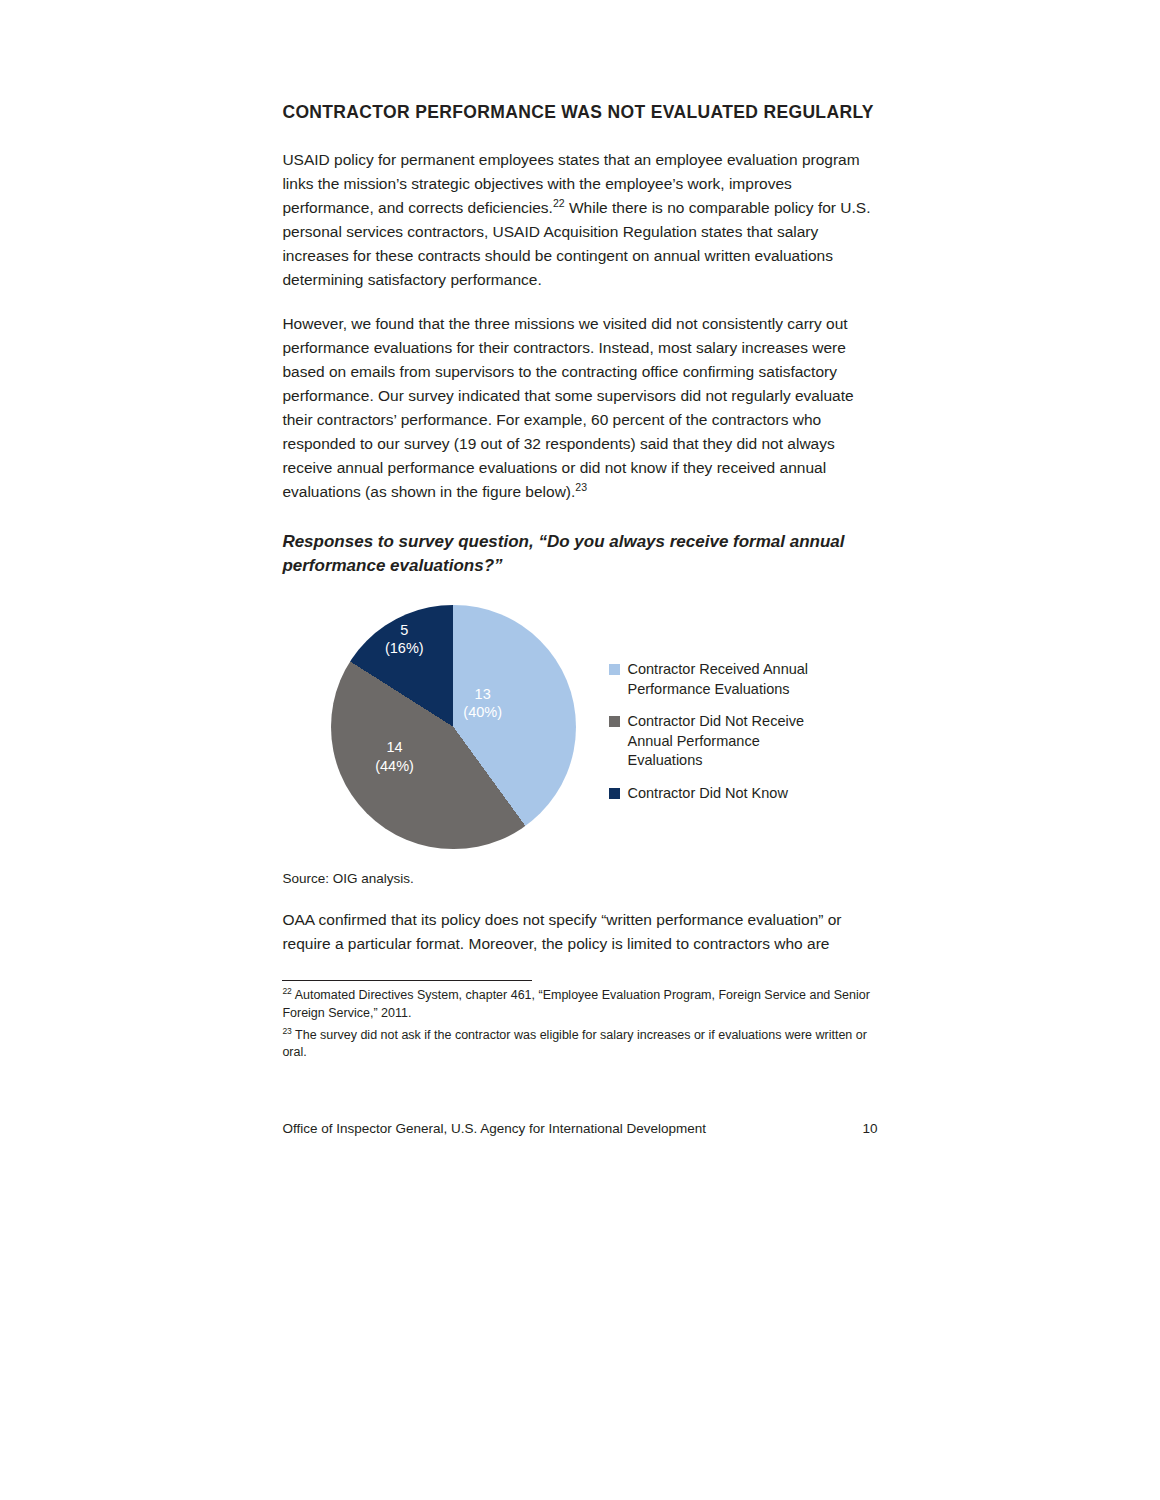Contractor Performance Was Not Evaluated Regularly
USAID policy for permanent employees states that an employee evaluation program links the mission’s strategic objectives with the employee’s work, improves performance, and corrects deficiencies.22 While there is no comparable policy for U.S. personal services contractors, USAID Acquisition Regulation states that salary increases for these contracts should be contingent on annual written evaluations determining satisfactory performance.
However, we found that the three missions we visited did not consistently carry out performance evaluations for their contractors. Instead, most salary increases were based on emails from supervisors to the contracting office confirming satisfactory performance. Our survey indicated that some supervisors did not regularly evaluate their contractors’ performance. For example, 60 percent of the contractors who responded to our survey (19 out of 32 respondents) said that they did not always receive annual performance evaluations or did not know if they received annual evaluations (as shown in the figure below).23
Responses to survey question, “Do you always receive formal annual performance evaluations?”
13
(40%)
14
(44%)
5
(16%)
Contractor Received Annual Performance Evaluations
Contractor Did Not Receive Annual Performance Evaluations
Contractor Did Not Know
Source: OIG analysis.
OAA confirmed that its policy does not specify “written performance evaluation” or require a particular format. Moreover, the policy is limited to contractors who are
22 Automated Directives System, chapter 461, “Employee Evaluation Program, Foreign Service and Senior Foreign Service,” 2011.
23 The survey did not ask if the contractor was eligible for salary increases or if evaluations were written or oral.
Office of Inspector General, U.S. Agency for International Development 10